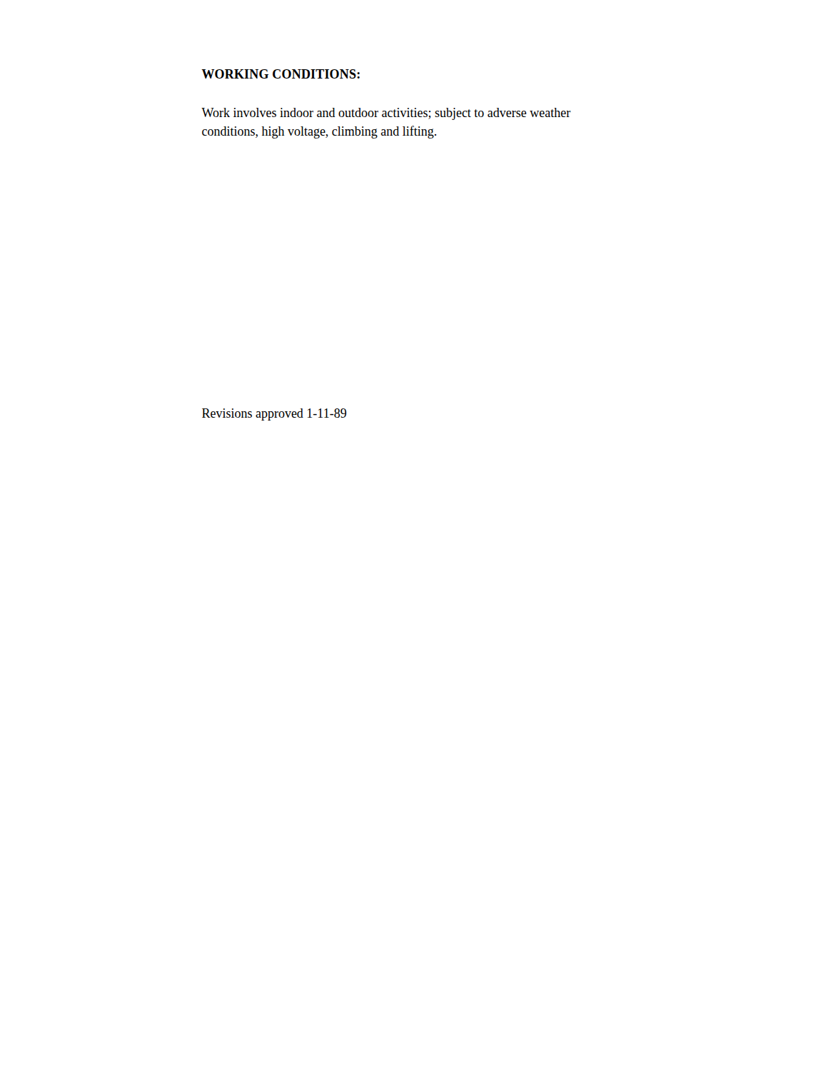WORKING CONDITIONS:
Work involves indoor and outdoor activities; subject to adverse weather conditions, high voltage, climbing and lifting.
Revisions approved 1-11-89